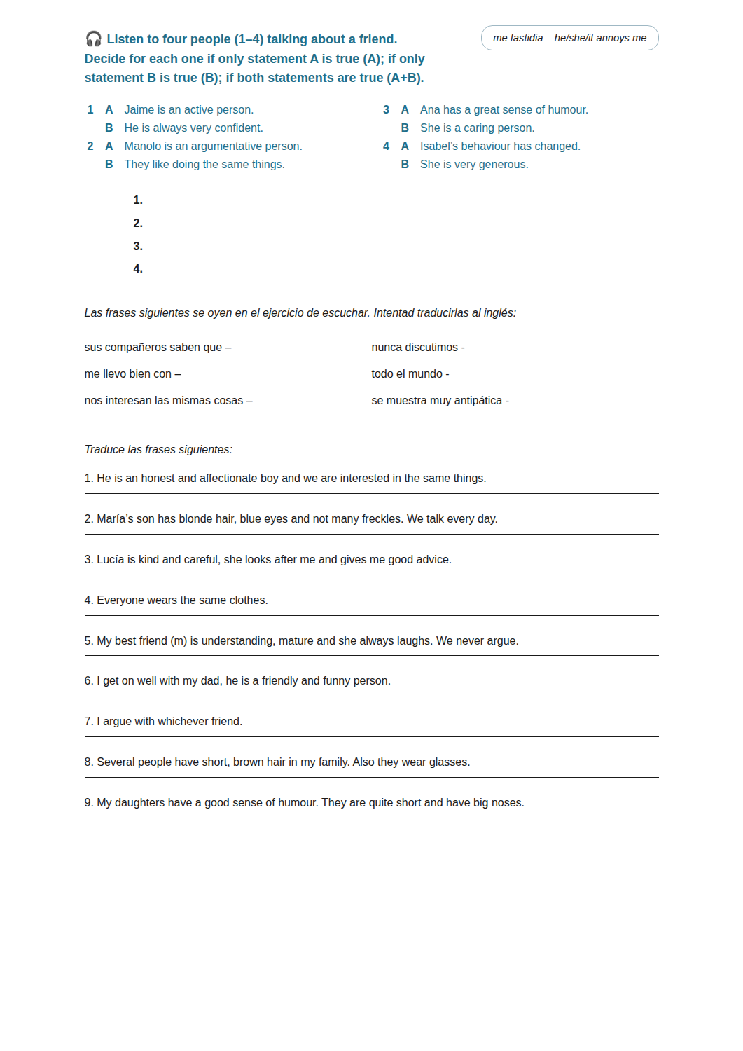me fastidia – he/she/it annoys me
🎧Listen to four people (1–4) talking about a friend.
Decide for each one if only statement A is true (A); if only
statement B is true (B); if both statements are true (A+B).
| 1 | A | Jaime is an active person. | | 3 | A | Ana has a great sense of humour. |
| | B | He is always very confident. | | | B | She is a caring person. |
| 2 | A | Manolo is an argumentative person. | | 4 | A | Isabel’s behaviour has changed. |
| | B | They like doing the same things. | | | B | She is very generous. |
Las frases siguientes se oyen en el ejercicio de escuchar. Intentad traducirlas al inglés:
| sus compañeros saben que – | nunca discutimos - |
| me llevo bien con – | todo el mundo - |
| nos interesan las mismas cosas – | se muestra muy antipática - |
Traduce las frases siguientes:
1. He is an honest and affectionate boy and we are interested in the same things.
2. María’s son has blonde hair, blue eyes and not many freckles. We talk every day.
3. Lucía is kind and careful, she looks after me and gives me good advice.
4. Everyone wears the same clothes.
5. My best friend (m) is understanding, mature and she always laughs. We never argue.
6. I get on well with my dad, he is a friendly and funny person.
7. I argue with whichever friend.
8. Several people have short, brown hair in my family. Also they wear glasses.
9. My daughters have a good sense of humour. They are quite short and have big noses.